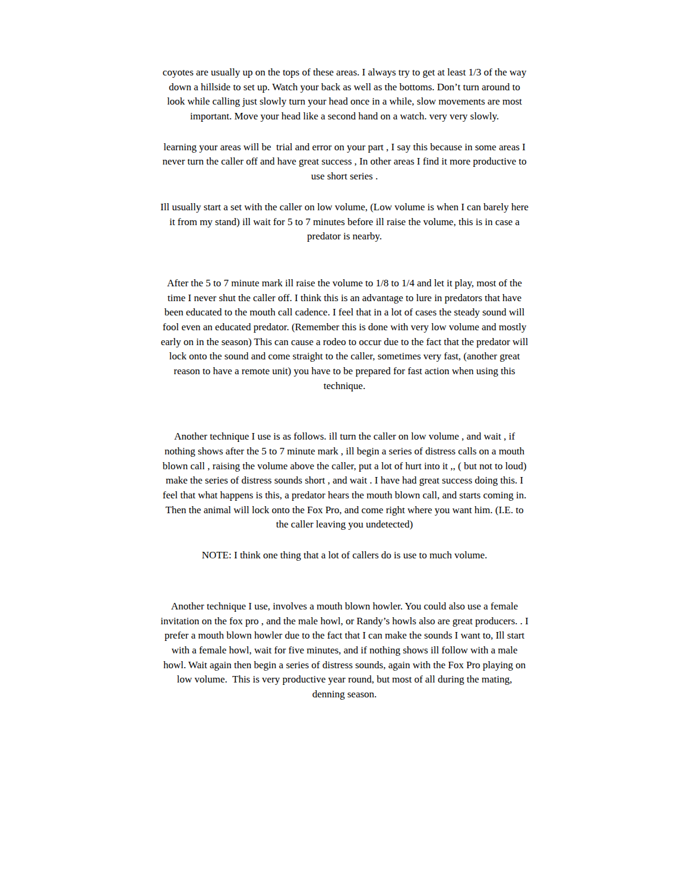coyotes are usually up on the tops of these areas. I always try to get at least 1/3 of the way down a hillside to set up. Watch your back as well as the bottoms. Don’t turn around to look while calling just slowly turn your head once in a while, slow movements are most important. Move your head like a second hand on a watch. very very slowly.
learning your areas will be trial and error on your part , I say this because in some areas I never turn the caller off and have great success , In other areas I find it more productive to use short series .
Ill usually start a set with the caller on low volume, (Low volume is when I can barely here it from my stand) ill wait for 5 to 7 minutes before ill raise the volume, this is in case a predator is nearby.
After the 5 to 7 minute mark ill raise the volume to 1/8 to 1/4 and let it play, most of the time I never shut the caller off. I think this is an advantage to lure in predators that have been educated to the mouth call cadence. I feel that in a lot of cases the steady sound will fool even an educated predator. (Remember this is done with very low volume and mostly early on in the season) This can cause a rodeo to occur due to the fact that the predator will lock onto the sound and come straight to the caller, sometimes very fast, (another great reason to have a remote unit) you have to be prepared for fast action when using this technique.
Another technique I use is as follows. ill turn the caller on low volume , and wait , if nothing shows after the 5 to 7 minute mark , ill begin a series of distress calls on a mouth blown call , raising the volume above the caller, put a lot of hurt into it ,, ( but not to loud) make the series of distress sounds short , and wait . I have had great success doing this. I feel that what happens is this, a predator hears the mouth blown call, and starts coming in. Then the animal will lock onto the Fox Pro, and come right where you want him. (I.E. to the caller leaving you undetected)
NOTE: I think one thing that a lot of callers do is use to much volume.
Another technique I use, involves a mouth blown howler. You could also use a female invitation on the fox pro , and the male howl, or Randy’s howls also are great producers. . I prefer a mouth blown howler due to the fact that I can make the sounds I want to, Ill start with a female howl, wait for five minutes, and if nothing shows ill follow with a male howl. Wait again then begin a series of distress sounds, again with the Fox Pro playing on low volume. This is very productive year round, but most of all during the mating, denning season.